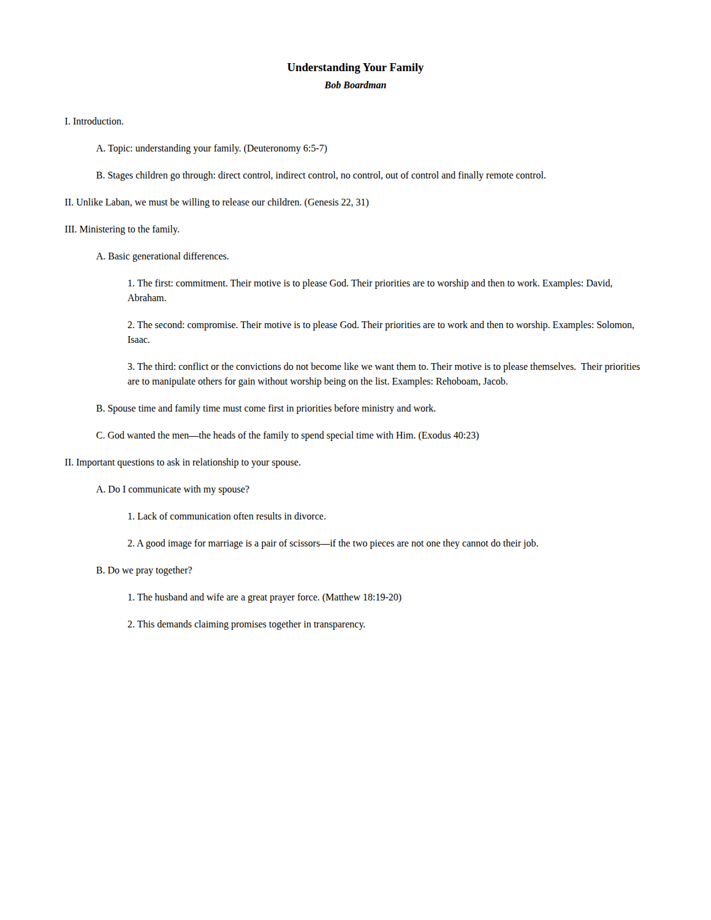Understanding Your Family
Bob Boardman
I. Introduction.
A. Topic: understanding your family. (Deuteronomy 6:5-7)
B. Stages children go through: direct control, indirect control, no control, out of control and finally remote control.
II. Unlike Laban, we must be willing to release our children. (Genesis 22, 31)
III. Ministering to the family.
A. Basic generational differences.
1. The first: commitment. Their motive is to please God. Their priorities are to worship and then to work. Examples: David, Abraham.
2. The second: compromise. Their motive is to please God. Their priorities are to work and then to worship. Examples: Solomon, Isaac.
3. The third: conflict or the convictions do not become like we want them to. Their motive is to please themselves. Their priorities are to manipulate others for gain without worship being on the list. Examples: Rehoboam, Jacob.
B. Spouse time and family time must come first in priorities before ministry and work.
C. God wanted the men—the heads of the family to spend special time with Him. (Exodus 40:23)
II. Important questions to ask in relationship to your spouse.
A. Do I communicate with my spouse?
1. Lack of communication often results in divorce.
2. A good image for marriage is a pair of scissors—if the two pieces are not one they cannot do their job.
B. Do we pray together?
1. The husband and wife are a great prayer force. (Matthew 18:19-20)
2. This demands claiming promises together in transparency.